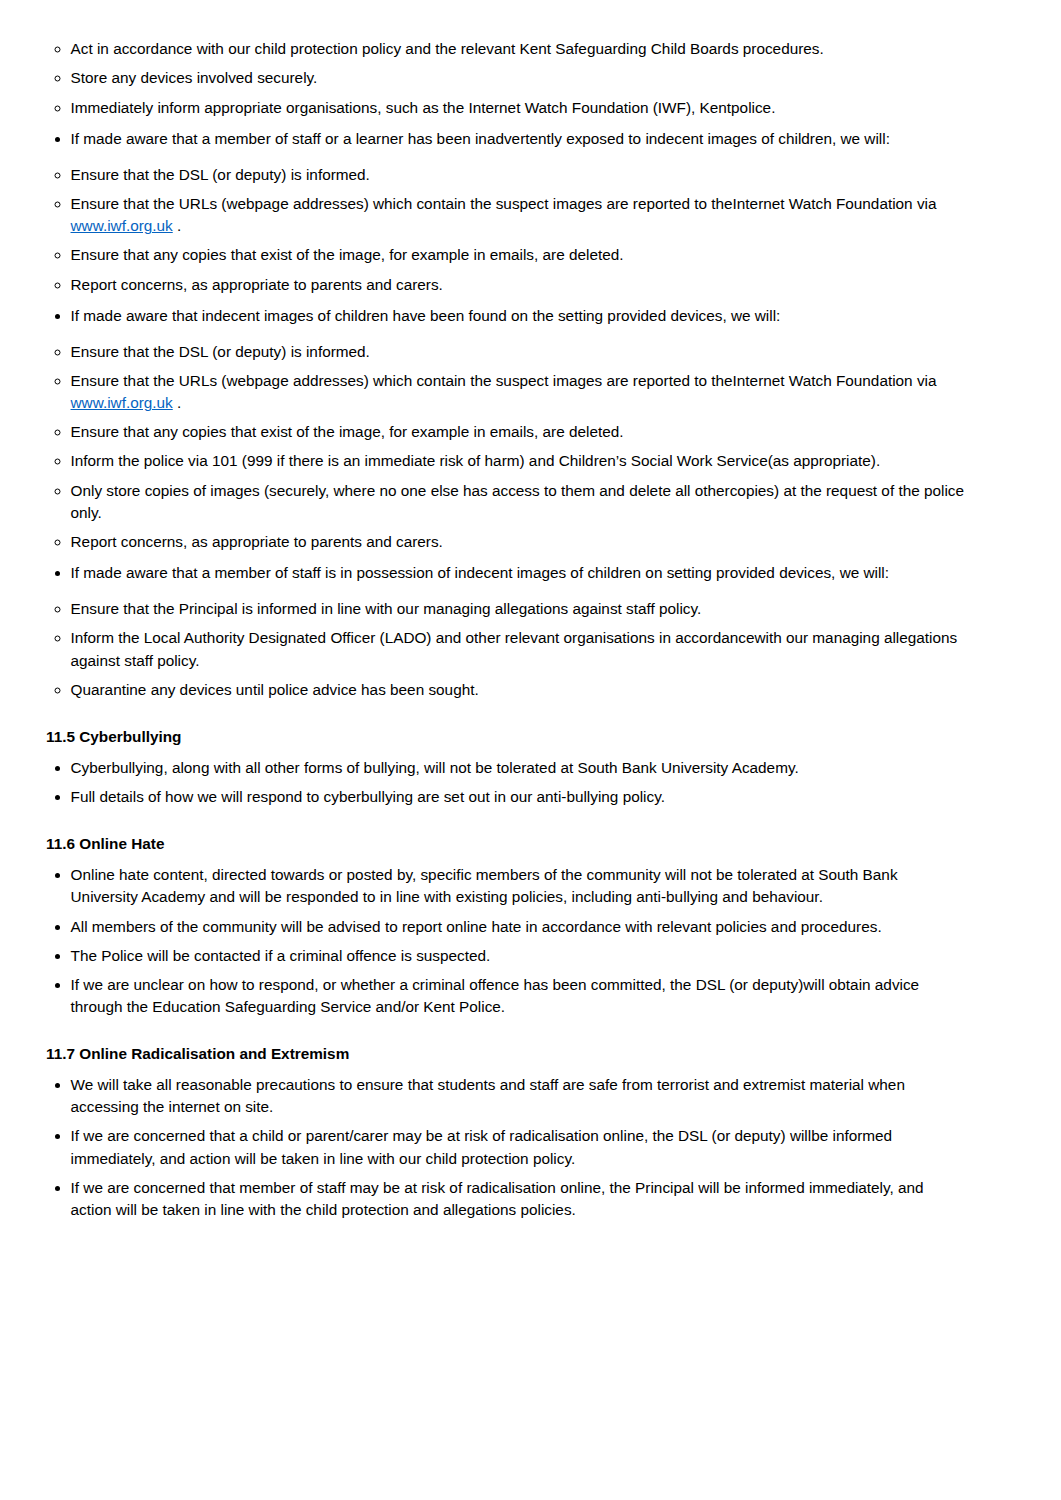Act in accordance with our child protection policy and the relevant Kent Safeguarding Child Boards procedures.
Store any devices involved securely.
Immediately inform appropriate organisations, such as the Internet Watch Foundation (IWF), Kentpolice.
If made aware that a member of staff or a learner has been inadvertently exposed to indecent images of children, we will:
Ensure that the DSL (or deputy) is informed.
Ensure that the URLs (webpage addresses) which contain the suspect images are reported to theInternet Watch Foundation via www.iwf.org.uk .
Ensure that any copies that exist of the image, for example in emails, are deleted.
Report concerns, as appropriate to parents and carers.
If made aware that indecent images of children have been found on the setting provided devices, we will:
Ensure that the DSL (or deputy) is informed.
Ensure that the URLs (webpage addresses) which contain the suspect images are reported to theInternet Watch Foundation via www.iwf.org.uk .
Ensure that any copies that exist of the image, for example in emails, are deleted.
Inform the police via 101 (999 if there is an immediate risk of harm) and Children’s Social Work Service(as appropriate).
Only store copies of images (securely, where no one else has access to them and delete all othercopies) at the request of the police only.
Report concerns, as appropriate to parents and carers.
If made aware that a member of staff is in possession of indecent images of children on setting provided devices, we will:
Ensure that the Principal is informed in line with our managing allegations against staff policy.
Inform the Local Authority Designated Officer (LADO) and other relevant organisations in accordancewith our managing allegations against staff policy.
Quarantine any devices until police advice has been sought.
11.5 Cyberbullying
Cyberbullying, along with all other forms of bullying, will not be tolerated at South Bank University Academy.
Full details of how we will respond to cyberbullying are set out in our anti-bullying policy.
11.6 Online Hate
Online hate content, directed towards or posted by, specific members of the community will not be tolerated at South Bank University Academy and will be responded to in line with existing policies, including anti-bullying and behaviour.
All members of the community will be advised to report online hate in accordance with relevant policies and procedures.
The Police will be contacted if a criminal offence is suspected.
If we are unclear on how to respond, or whether a criminal offence has been committed, the DSL (or deputy)will obtain advice through the Education Safeguarding Service and/or Kent Police.
11.7 Online Radicalisation and Extremism
We will take all reasonable precautions to ensure that students and staff are safe from terrorist and extremist material when accessing the internet on site.
If we are concerned that a child or parent/carer may be at risk of radicalisation online, the DSL (or deputy) willbe informed immediately, and action will be taken in line with our child protection policy.
If we are concerned that member of staff may be at risk of radicalisation online, the Principal will be informed immediately, and action will be taken in line with the child protection and allegations policies.